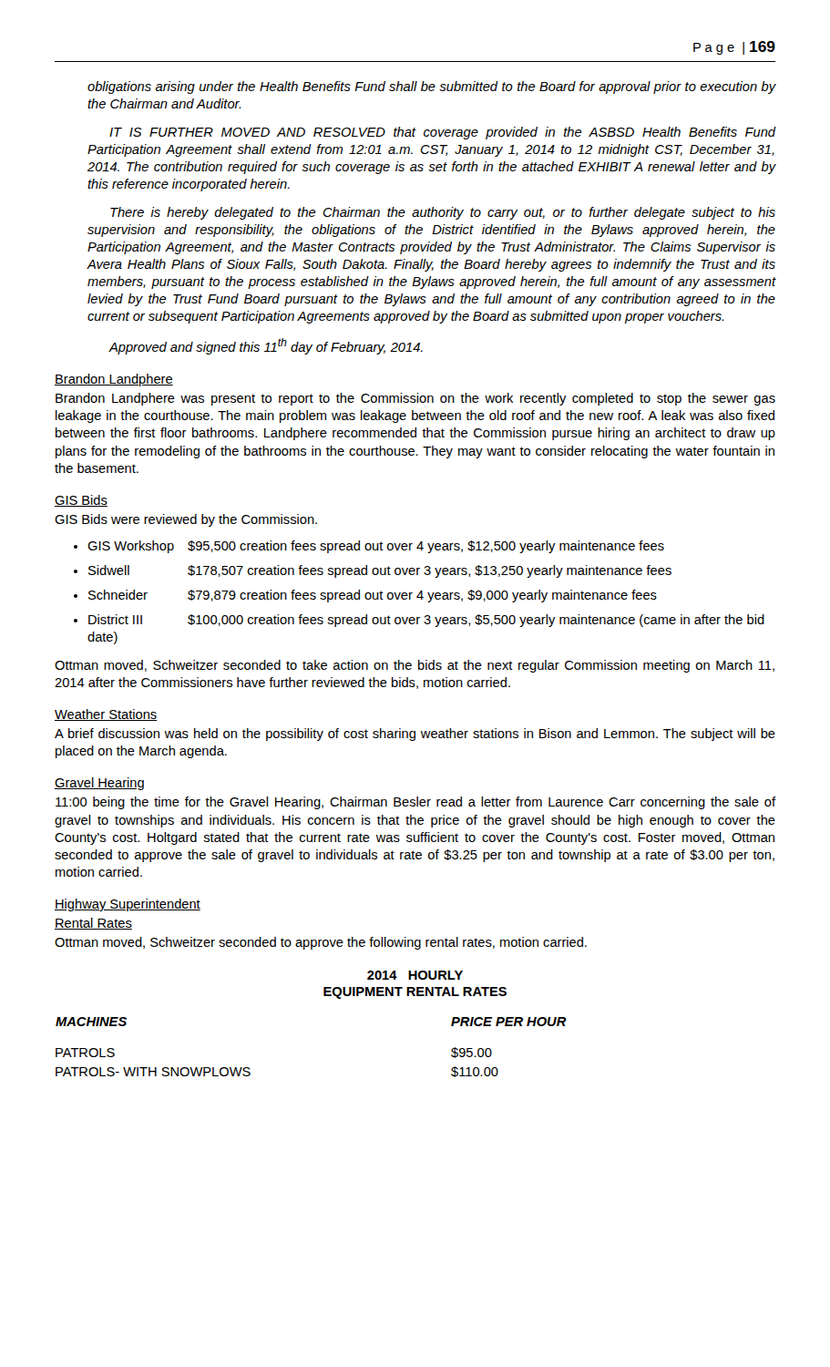P a g e | 169
obligations arising under the Health Benefits Fund shall be submitted to the Board for approval prior to execution by the Chairman and Auditor.
IT IS FURTHER MOVED AND RESOLVED that coverage provided in the ASBSD Health Benefits Fund Participation Agreement shall extend from 12:01 a.m. CST, January 1, 2014 to 12 midnight CST, December 31, 2014. The contribution required for such coverage is as set forth in the attached EXHIBIT A renewal letter and by this reference incorporated herein.
There is hereby delegated to the Chairman the authority to carry out, or to further delegate subject to his supervision and responsibility, the obligations of the District identified in the Bylaws approved herein, the Participation Agreement, and the Master Contracts provided by the Trust Administrator. The Claims Supervisor is Avera Health Plans of Sioux Falls, South Dakota. Finally, the Board hereby agrees to indemnify the Trust and its members, pursuant to the process established in the Bylaws approved herein, the full amount of any assessment levied by the Trust Fund Board pursuant to the Bylaws and the full amount of any contribution agreed to in the current or subsequent Participation Agreements approved by the Board as submitted upon proper vouchers.
Approved and signed this 11th day of February, 2014.
Brandon Landphere
Brandon Landphere was present to report to the Commission on the work recently completed to stop the sewer gas leakage in the courthouse. The main problem was leakage between the old roof and the new roof. A leak was also fixed between the first floor bathrooms. Landphere recommended that the Commission pursue hiring an architect to draw up plans for the remodeling of the bathrooms in the courthouse. They may want to consider relocating the water fountain in the basement.
GIS Bids
GIS Bids were reviewed by the Commission.
GIS Workshop$95,500 creation fees spread out over 4 years, $12,500 yearly maintenance fees
Sidwell$178,507 creation fees spread out over 3 years, $13,250 yearly maintenance fees
Schneider$79,879 creation fees spread out over 4 years, $9,000 yearly maintenance fees
District III$100,000 creation fees spread out over 3 years, $5,500 yearly maintenance (came in after the bid date)
Ottman moved, Schweitzer seconded to take action on the bids at the next regular Commission meeting on March 11, 2014 after the Commissioners have further reviewed the bids, motion carried.
Weather Stations
A brief discussion was held on the possibility of cost sharing weather stations in Bison and Lemmon. The subject will be placed on the March agenda.
Gravel Hearing
11:00 being the time for the Gravel Hearing, Chairman Besler read a letter from Laurence Carr concerning the sale of gravel to townships and individuals. His concern is that the price of the gravel should be high enough to cover the County's cost. Holtgard stated that the current rate was sufficient to cover the County's cost. Foster moved, Ottman seconded to approve the sale of gravel to individuals at rate of $3.25 per ton and township at a rate of $3.00 per ton, motion carried.
Highway Superintendent
Rental Rates
Ottman moved, Schweitzer seconded to approve the following rental rates, motion carried.
2014 HOURLY
EQUIPMENT RENTAL RATES
| MACHINES | PRICE PER HOUR |
| --- | --- |
| PATROLS | $95.00 |
| PATROLS- WITH SNOWPLOWS | $110.00 |